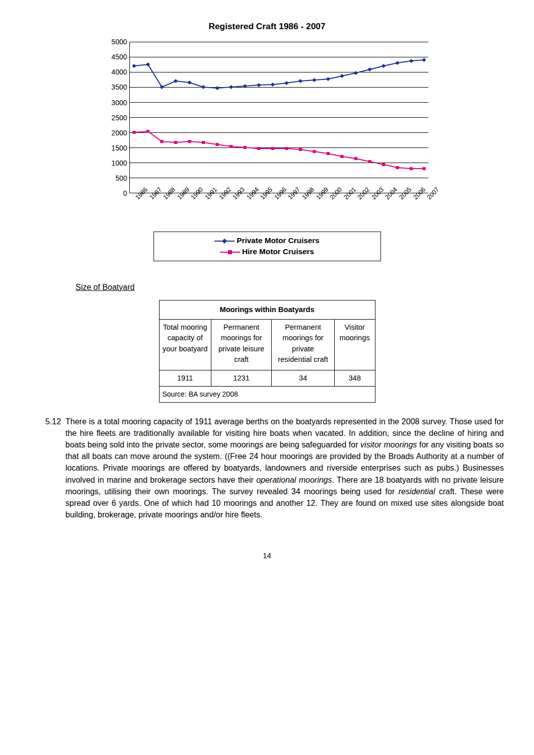Registered Craft 1986 - 2007
5000 4500 4000 3500 3000 2500 2000 1500 1000 500 0
1986 1987 1988 1989 1990 1991 1992 1993 1994 1995 1996 1997 1998 1999 2000 2001 2002 2003 2004 2005 2006 2007
Private Motor Cruisers Hire Motor Cruisers
Size of Boatyard
| Moorings within Boatyards |
| Total mooring capacity of your boatyard | Permanent moorings for private leisure craft | Permanent moorings for private residential craft | Visitor moorings |
| 1911 | 1231 | 34 | 348 |
| Source: BA survey 2008 |
5.12
There is a total mooring capacity of 1911 average berths on the boatyards represented in the 2008 survey. Those used for the hire fleets are traditionally available for visiting hire boats when vacated. In addition, since the decline of hiring and boats being sold into the private sector, some moorings are being safeguarded for visitor moorings for any visiting boats so that all boats can move around the system. ((Free 24 hour moorings are provided by the Broads Authority at a number of locations. Private moorings are offered by boatyards, landowners and riverside enterprises such as pubs.) Businesses involved in marine and brokerage sectors have their operational moorings. There are 18 boatyards with no private leisure moorings, utilising their own moorings. The survey revealed 34 moorings being used for residential craft. These were spread over 6 yards. One of which had 10 moorings and another 12. They are found on mixed use sites alongside boat building, brokerage, private moorings and/or hire fleets.
14